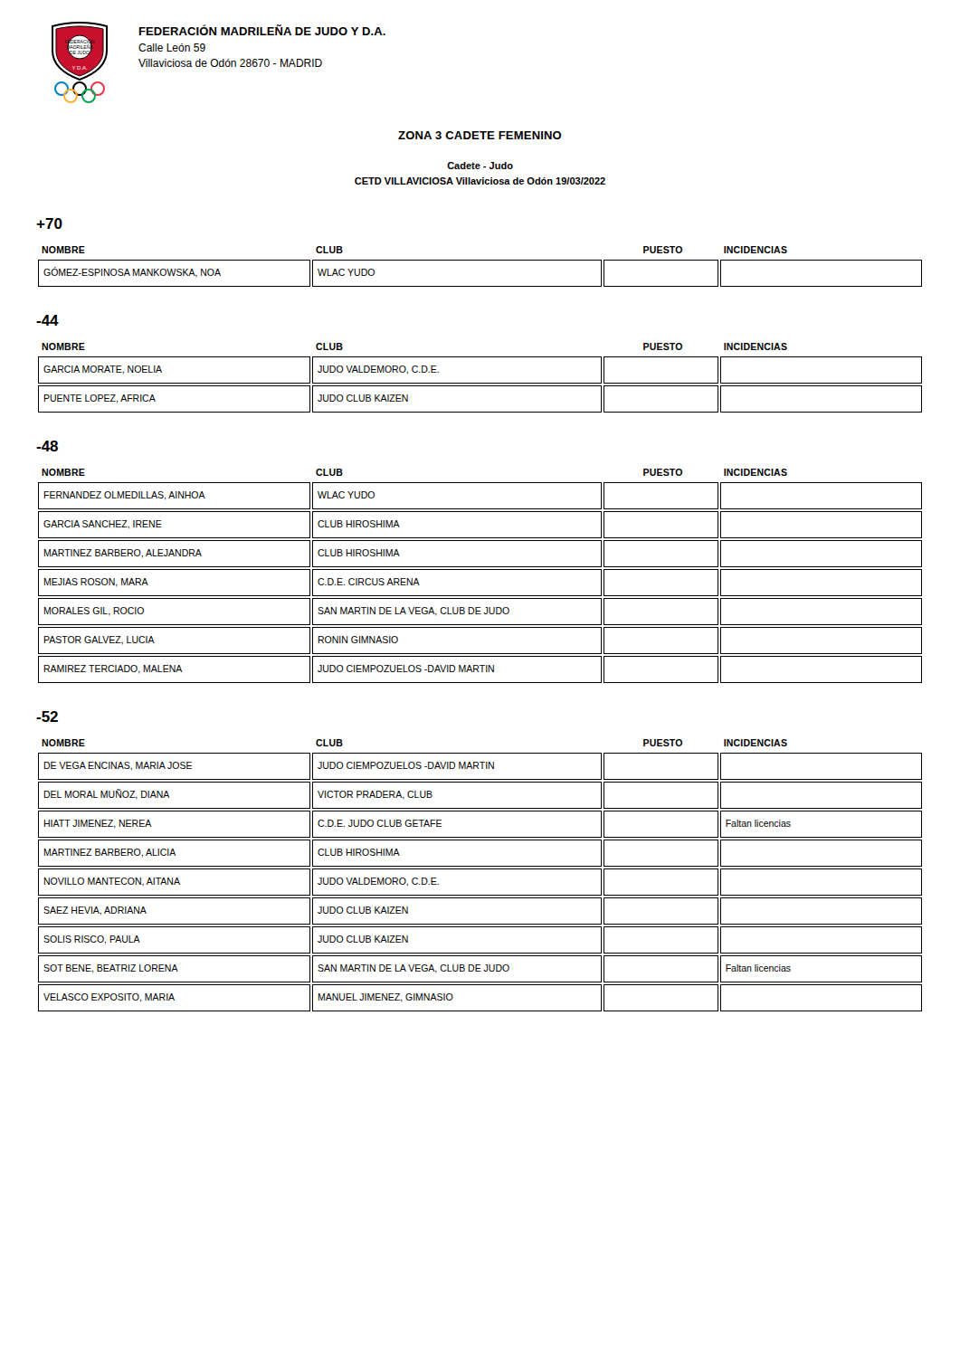FEDERACIÓN MADRILEÑA DE JUDO Y D.A.
FEDERACIÓN MADRILEÑA DE JUDO Y D.A.
Calle León 59
Villaviciosa de Odón 28670 - MADRID
ZONA 3 CADETE FEMENINO
Cadete - Judo
CETD VILLAVICIOSA Villaviciosa de Odón 19/03/2022
+70
| NOMBRE | CLUB | PUESTO | INCIDENCIAS |
| --- | --- | --- | --- |
| GÓMEZ-ESPINOSA MANKOWSKA, NOA | WLAC YUDO | | |
-44
| NOMBRE | CLUB | PUESTO | INCIDENCIAS |
| --- | --- | --- | --- |
| GARCIA MORATE, NOELIA | JUDO VALDEMORO, C.D.E. | | |
| PUENTE LOPEZ, AFRICA | JUDO CLUB KAIZEN | | |
-48
| NOMBRE | CLUB | PUESTO | INCIDENCIAS |
| --- | --- | --- | --- |
| FERNANDEZ OLMEDILLAS, AINHOA | WLAC YUDO | | |
| GARCIA SANCHEZ, IRENE | CLUB HIROSHIMA | | |
| MARTINEZ BARBERO, ALEJANDRA | CLUB HIROSHIMA | | |
| MEJIAS ROSON, MARA | C.D.E. CIRCUS ARENA | | |
| MORALES GIL, ROCIO | SAN MARTIN DE LA VEGA, CLUB DE JUDO | | |
| PASTOR GALVEZ, LUCIA | RONIN GIMNASIO | | |
| RAMIREZ TERCIADO, MALENA | JUDO CIEMPOZUELOS -DAVID MARTIN | | |
-52
| NOMBRE | CLUB | PUESTO | INCIDENCIAS |
| --- | --- | --- | --- |
| DE VEGA ENCINAS, MARIA JOSE | JUDO CIEMPOZUELOS -DAVID MARTIN | | |
| DEL MORAL MUÑOZ, DIANA | VICTOR PRADERA, CLUB | | |
| HIATT JIMENEZ, NEREA | C.D.E. JUDO CLUB GETAFE | | Faltan licencias |
| MARTINEZ BARBERO, ALICIA | CLUB HIROSHIMA | | |
| NOVILLO MANTECON, AITANA | JUDO VALDEMORO, C.D.E. | | |
| SAEZ HEVIA, ADRIANA | JUDO CLUB KAIZEN | | |
| SOLIS RISCO, PAULA | JUDO CLUB KAIZEN | | |
| SOT BENE, BEATRIZ LORENA | SAN MARTIN DE LA VEGA, CLUB DE JUDO | | Faltan licencias |
| VELASCO EXPOSITO, MARIA | MANUEL JIMENEZ, GIMNASIO | | |